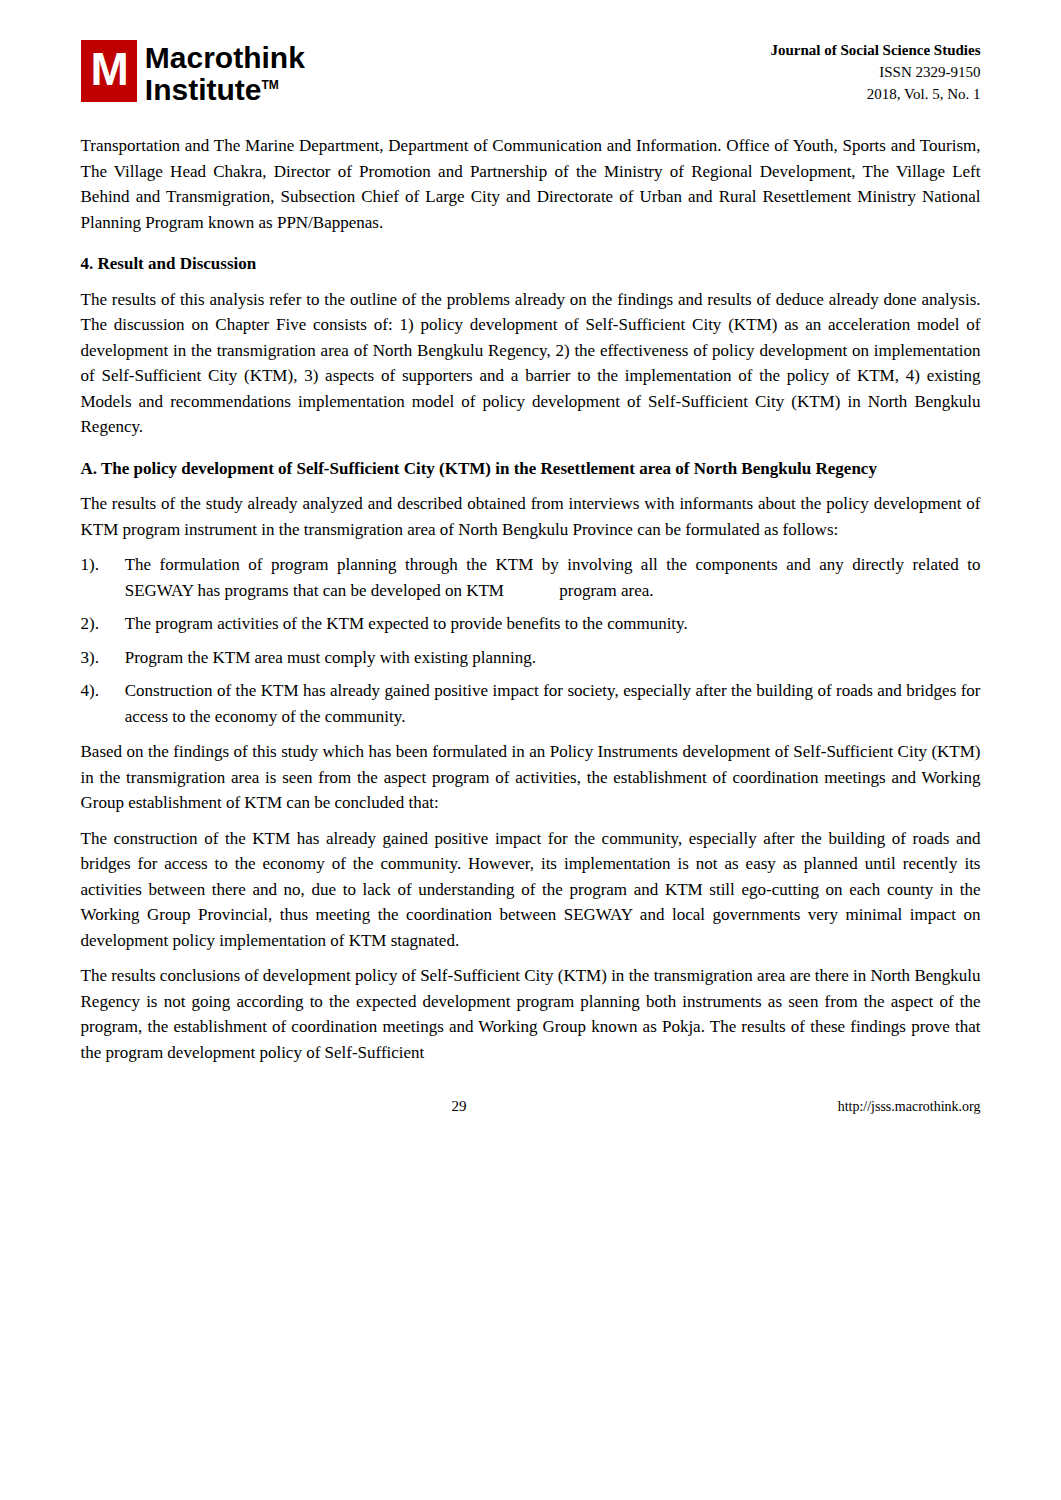M
Macrothink InstituteTM
Journal of Social Science Studies
ISSN 2329-9150
2018, Vol. 5, No. 1
Transportation and The Marine Department, Department of Communication and Information. Office of Youth, Sports and Tourism, The Village Head Chakra, Director of Promotion and Partnership of the Ministry of Regional Development, The Village Left Behind and Transmigration, Subsection Chief of Large City and Directorate of Urban and Rural Resettlement Ministry National Planning Program known as PPN/Bappenas.
4. Result and Discussion
The results of this analysis refer to the outline of the problems already on the findings and results of deduce already done analysis. The discussion on Chapter Five consists of: 1) policy development of Self-Sufficient City (KTM) as an acceleration model of development in the transmigration area of North Bengkulu Regency, 2) the effectiveness of policy development on implementation of Self-Sufficient City (KTM), 3) aspects of supporters and a barrier to the implementation of the policy of KTM, 4) existing Models and recommendations implementation model of policy development of Self-Sufficient City (KTM) in North Bengkulu Regency.
A. The policy development of Self-Sufficient City (KTM) in the Resettlement area of North Bengkulu Regency
The results of the study already analyzed and described obtained from interviews with informants about the policy development of KTM program instrument in the transmigration area of North Bengkulu Province can be formulated as follows:
1). The formulation of program planning through the KTM by involving all the components and any directly related to SEGWAY has programs that can be developed on KTM program area.
2). The program activities of the KTM expected to provide benefits to the community.
3). Program the KTM area must comply with existing planning.
4). Construction of the KTM has already gained positive impact for society, especially after the building of roads and bridges for access to the economy of the community.
Based on the findings of this study which has been formulated in an Policy Instruments development of Self-Sufficient City (KTM) in the transmigration area is seen from the aspect program of activities, the establishment of coordination meetings and Working Group establishment of KTM can be concluded that:
The construction of the KTM has already gained positive impact for the community, especially after the building of roads and bridges for access to the economy of the community. However, its implementation is not as easy as planned until recently its activities between there and no, due to lack of understanding of the program and KTM still ego-cutting on each county in the Working Group Provincial, thus meeting the coordination between SEGWAY and local governments very minimal impact on development policy implementation of KTM stagnated.
The results conclusions of development policy of Self-Sufficient City (KTM) in the transmigration area are there in North Bengkulu Regency is not going according to the expected development program planning both instruments as seen from the aspect of the program, the establishment of coordination meetings and Working Group known as Pokja. The results of these findings prove that the program development policy of Self-Sufficient
29 http://jsss.macrothink.org